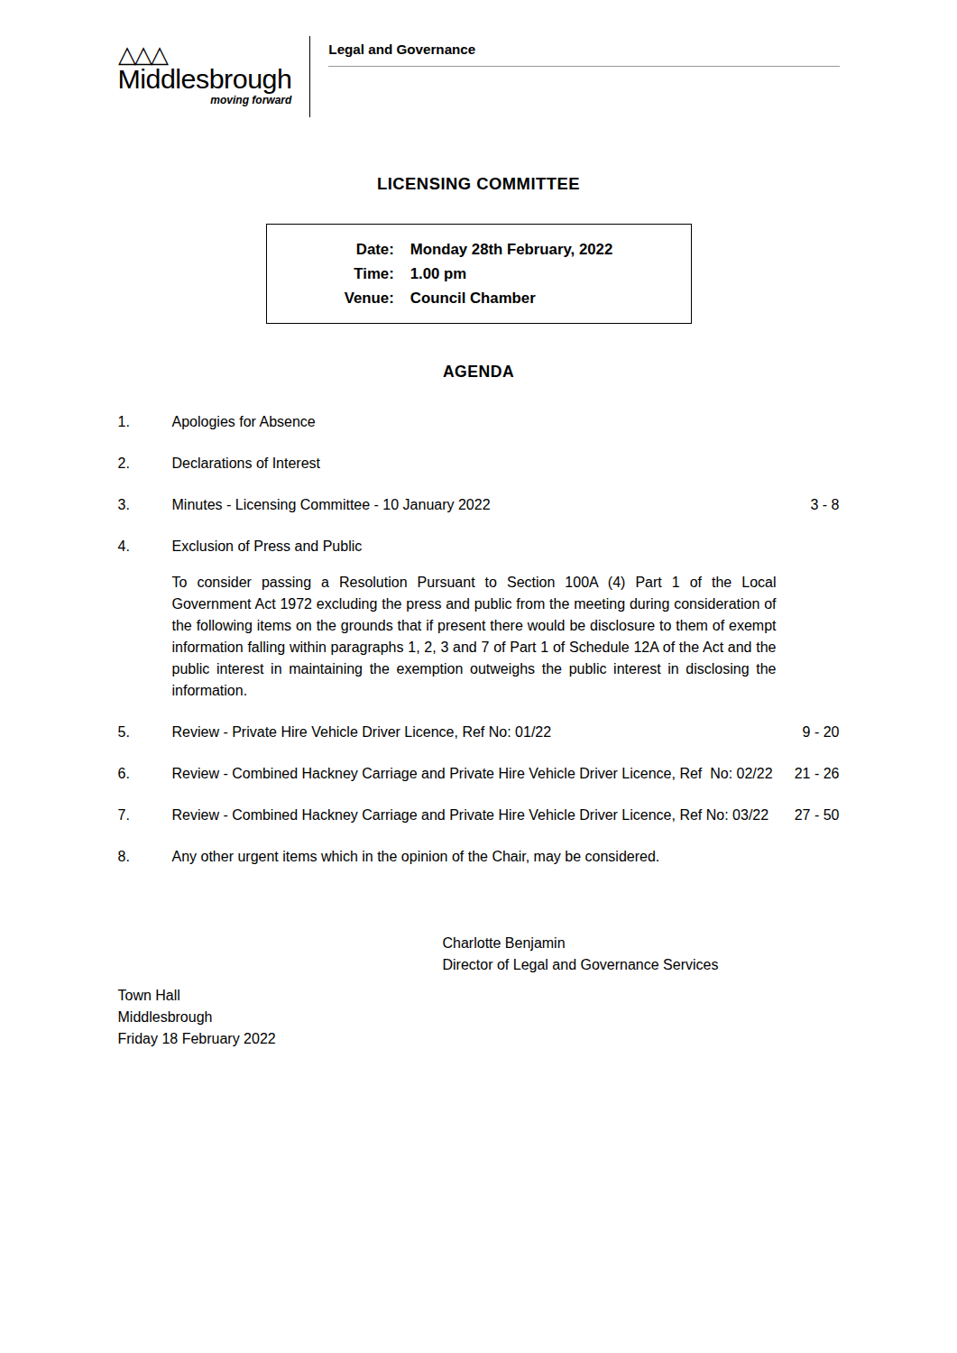△△△
Middlesbrough
moving forward
Legal and Governance
LICENSING COMMITTEE
| Date: | Monday 28th February, 2022 |
| Time: | 1.00 pm |
| Venue: | Council Chamber |
AGENDA
| 1. | Apologies for Absence | |
| 2. | Declarations of Interest | |
| 3. | Minutes - Licensing Committee - 10 January 2022 | 3 - 8 |
| 4. | Exclusion of Press and Public To consider passing a Resolution Pursuant to Section 100A (4) Part 1 of the Local Government Act 1972 excluding the press and public from the meeting during consideration of the following items on the grounds that if present there would be disclosure to them of exempt information falling within paragraphs 1, 2, 3 and 7 of Part 1 of Schedule 12A of the Act and the public interest in maintaining the exemption outweighs the public interest in disclosing the information. | |
| 5. | Review - Private Hire Vehicle Driver Licence, Ref No: 01/22 | 9 - 20 |
| 6. | Review - Combined Hackney Carriage and Private Hire Vehicle Driver Licence, Ref No: 02/22 | 21 - 26 |
| 7. | Review - Combined Hackney Carriage and Private Hire Vehicle Driver Licence, Ref No: 03/22 | 27 - 50 |
| 8. | Any other urgent items which in the opinion of the Chair, may be considered. | |
Charlotte Benjamin
Director of Legal and Governance Services
Town Hall
Middlesbrough
Friday 18 February 2022